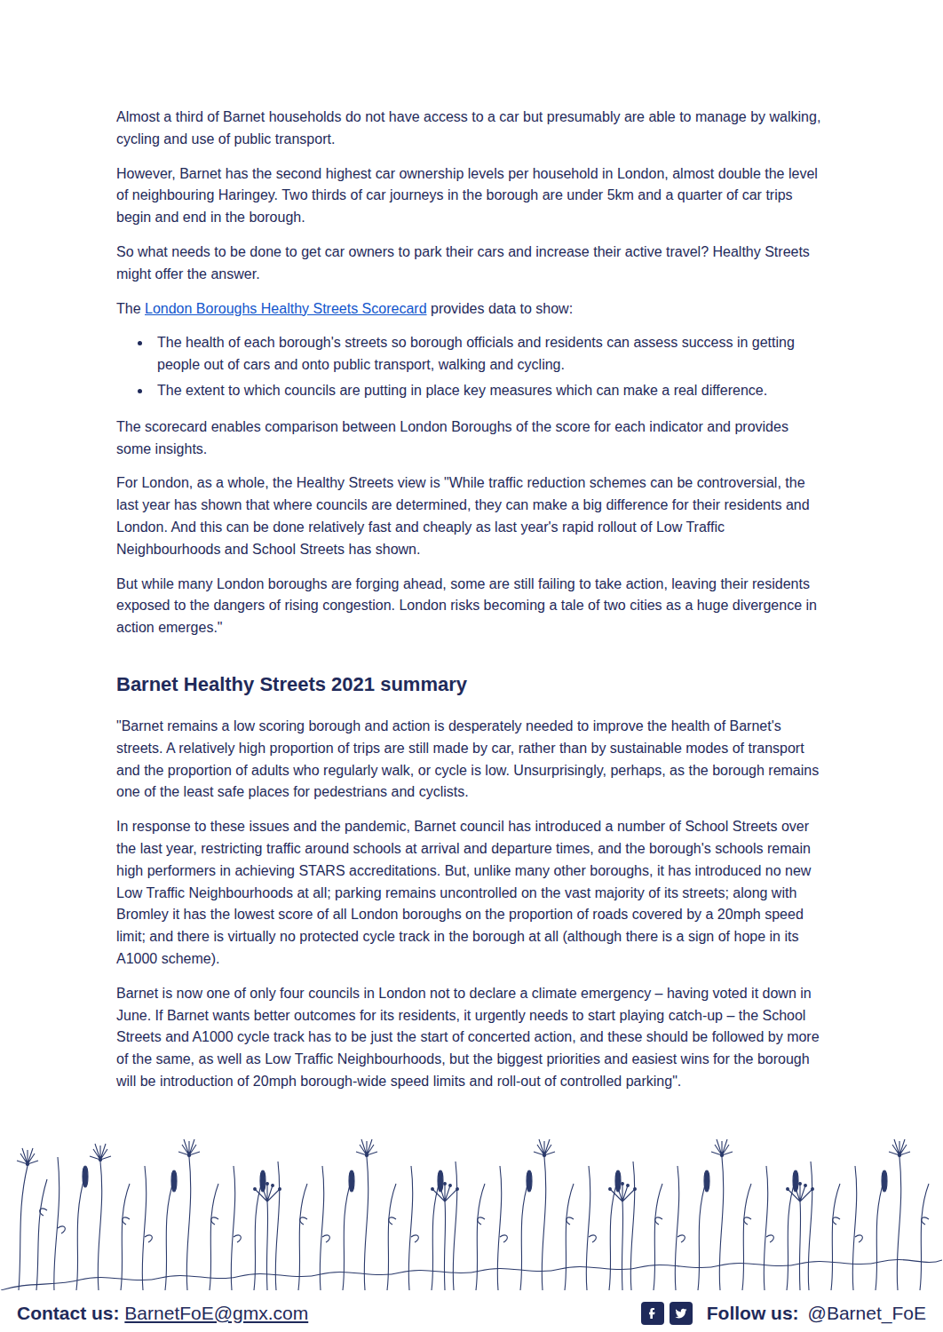Almost a third of Barnet households do not have access to a car but presumably are able to manage by walking, cycling and use of public transport.
However, Barnet has the second highest car ownership levels per household in London, almost double the level of neighbouring Haringey. Two thirds of car journeys in the borough are under 5km and a quarter of car trips begin and end in the borough.
So what needs to be done to get car owners to park their cars and increase their active travel? Healthy Streets might offer the answer.
The London Boroughs Healthy Streets Scorecard provides data to show:
The health of each borough's streets so borough officials and residents can assess success in getting people out of cars and onto public transport, walking and cycling.
The extent to which councils are putting in place key measures which can make a real difference.
The scorecard enables comparison between London Boroughs of the score for each indicator and provides some insights.
For London, as a whole, the Healthy Streets view is "While traffic reduction schemes can be controversial, the last year has shown that where councils are determined, they can make a big difference for their residents and London. And this can be done relatively fast and cheaply as last year's rapid rollout of Low Traffic Neighbourhoods and School Streets has shown.
But while many London boroughs are forging ahead, some are still failing to take action, leaving their residents exposed to the dangers of rising congestion. London risks becoming a tale of two cities as a huge divergence in action emerges."
Barnet Healthy Streets 2021 summary
"Barnet remains a low scoring borough and action is desperately needed to improve the health of Barnet's streets. A relatively high proportion of trips are still made by car, rather than by sustainable modes of transport and the proportion of adults who regularly walk, or cycle is low. Unsurprisingly, perhaps, as the borough remains one of the least safe places for pedestrians and cyclists.
In response to these issues and the pandemic, Barnet council has introduced a number of School Streets over the last year, restricting traffic around schools at arrival and departure times, and the borough's schools remain high performers in achieving STARS accreditations. But, unlike many other boroughs, it has introduced no new Low Traffic Neighbourhoods at all; parking remains uncontrolled on the vast majority of its streets; along with Bromley it has the lowest score of all London boroughs on the proportion of roads covered by a 20mph speed limit; and there is virtually no protected cycle track in the borough at all (although there is a sign of hope in its A1000 scheme).
Barnet is now one of only four councils in London not to declare a climate emergency – having voted it down in June. If Barnet wants better outcomes for its residents, it urgently needs to start playing catch-up – the School Streets and A1000 cycle track has to be just the start of concerted action, and these should be followed by more of the same, as well as Low Traffic Neighbourhoods, but the biggest priorities and easiest wins for the borough will be introduction of 20mph borough-wide speed limits and roll-out of controlled parking".
Contact us: BarnetFoE@gmx.com
Follow us: @Barnet_FoE